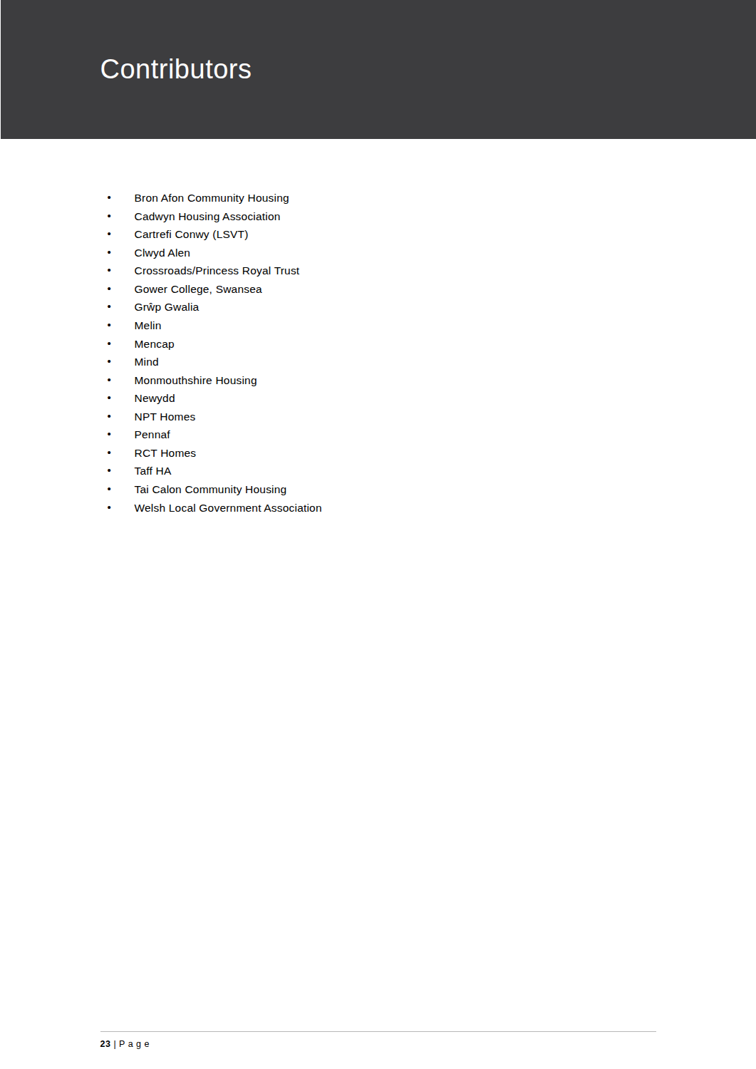Contributors
Bron Afon Community Housing
Cadwyn Housing Association
Cartrefi Conwy (LSVT)
Clwyd Alen
Crossroads/Princess Royal Trust
Gower College, Swansea
Grŵp Gwalia
Melin
Mencap
Mind
Monmouthshire Housing
Newydd
NPT Homes
Pennaf
RCT Homes
Taff HA
Tai Calon Community Housing
Welsh Local Government Association
23 | P a g e